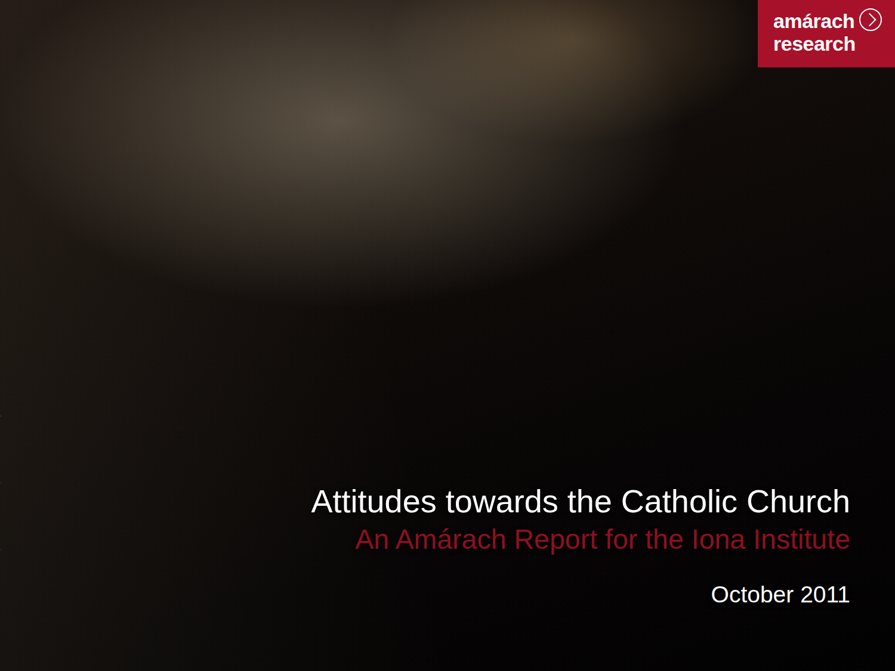amárach
research
Attitudes towards the Catholic Church
An Amárach Report for the Iona Institute
October 2011